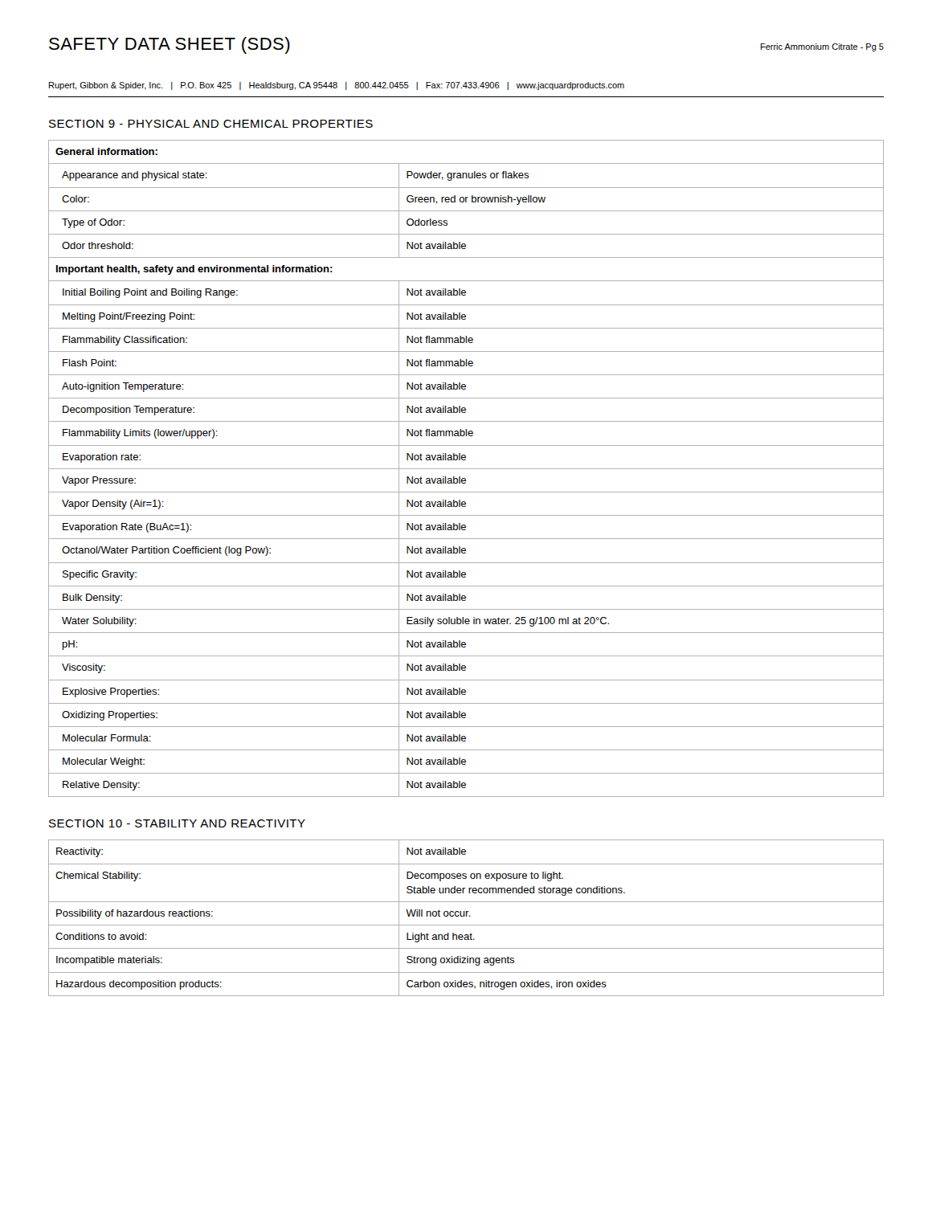SAFETY DATA SHEET (SDS)
Ferric Ammonium Citrate - Pg 5
Rupert, Gibbon & Spider, Inc. | P.O. Box 425 | Healdsburg, CA 95448 | 800.442.0455 | Fax: 707.433.4906 | www.jacquardproducts.com
SECTION 9 - PHYSICAL AND CHEMICAL PROPERTIES
| General information: |
| Appearance and physical state: | Powder, granules or flakes |
| Color: | Green, red or brownish-yellow |
| Type of Odor: | Odorless |
| Odor threshold: | Not available |
| Important health, safety and environmental information: |
| Initial Boiling Point and Boiling Range: | Not available |
| Melting Point/Freezing Point: | Not available |
| Flammability Classification: | Not flammable |
| Flash Point: | Not flammable |
| Auto-ignition Temperature: | Not available |
| Decomposition Temperature: | Not available |
| Flammability Limits (lower/upper): | Not flammable |
| Evaporation rate: | Not available |
| Vapor Pressure: | Not available |
| Vapor Density (Air=1): | Not available |
| Evaporation Rate (BuAc=1): | Not available |
| Octanol/Water Partition Coefficient (log Pow): | Not available |
| Specific Gravity: | Not available |
| Bulk Density: | Not available |
| Water Solubility: | Easily soluble in water. 25 g/100 ml at 20°C. |
| pH: | Not available |
| Viscosity: | Not available |
| Explosive Properties: | Not available |
| Oxidizing Properties: | Not available |
| Molecular Formula: | Not available |
| Molecular Weight: | Not available |
| Relative Density: | Not available |
SECTION 10 - STABILITY AND REACTIVITY
| Reactivity: | Not available |
| Chemical Stability: | Decomposes on exposure to light. Stable under recommended storage conditions. |
| Possibility of hazardous reactions: | Will not occur. |
| Conditions to avoid: | Light and heat. |
| Incompatible materials: | Strong oxidizing agents |
| Hazardous decomposition products: | Carbon oxides, nitrogen oxides, iron oxides |